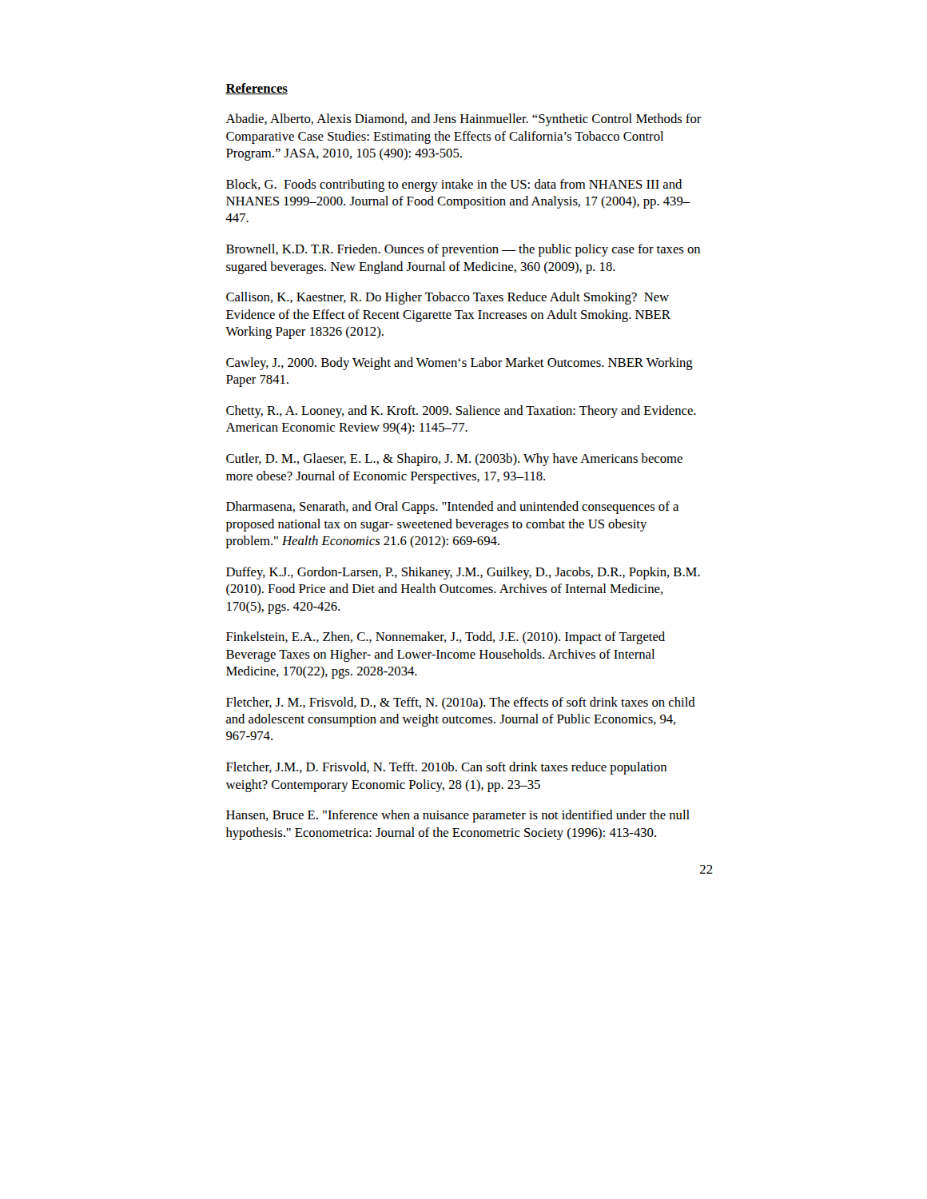References
Abadie, Alberto, Alexis Diamond, and Jens Hainmueller. “Synthetic Control Methods for Comparative Case Studies: Estimating the Effects of California’s Tobacco Control Program.” JASA, 2010, 105 (490): 493-505.
Block, G. Foods contributing to energy intake in the US: data from NHANES III and NHANES 1999–2000. Journal of Food Composition and Analysis, 17 (2004), pp. 439–447.
Brownell, K.D. T.R. Frieden. Ounces of prevention — the public policy case for taxes on sugared beverages. New England Journal of Medicine, 360 (2009), p. 18.
Callison, K., Kaestner, R. Do Higher Tobacco Taxes Reduce Adult Smoking? New Evidence of the Effect of Recent Cigarette Tax Increases on Adult Smoking. NBER Working Paper 18326 (2012).
Cawley, J., 2000. Body Weight and Women‘s Labor Market Outcomes. NBER Working Paper 7841.
Chetty, R., A. Looney, and K. Kroft. 2009. Salience and Taxation: Theory and Evidence. American Economic Review 99(4): 1145–77.
Cutler, D. M., Glaeser, E. L., & Shapiro, J. M. (2003b). Why have Americans become more obese? Journal of Economic Perspectives, 17, 93–118.
Dharmasena, Senarath, and Oral Capps. "Intended and unintended consequences of a proposed national tax on sugar‑ sweetened beverages to combat the US obesity problem." Health Economics 21.6 (2012): 669-694.
Duffey, K.J., Gordon-Larsen, P., Shikaney, J.M., Guilkey, D., Jacobs, D.R., Popkin, B.M. (2010). Food Price and Diet and Health Outcomes. Archives of Internal Medicine, 170(5), pgs. 420-426.
Finkelstein, E.A., Zhen, C., Nonnemaker, J., Todd, J.E. (2010). Impact of Targeted Beverage Taxes on Higher- and Lower-Income Households. Archives of Internal Medicine, 170(22), pgs. 2028-2034.
Fletcher, J. M., Frisvold, D., & Tefft, N. (2010a). The effects of soft drink taxes on child and adolescent consumption and weight outcomes. Journal of Public Economics, 94, 967-974.
Fletcher, J.M., D. Frisvold, N. Tefft. 2010b. Can soft drink taxes reduce population weight? Contemporary Economic Policy, 28 (1), pp. 23–35
Hansen, Bruce E. "Inference when a nuisance parameter is not identified under the null hypothesis." Econometrica: Journal of the Econometric Society (1996): 413-430.
22